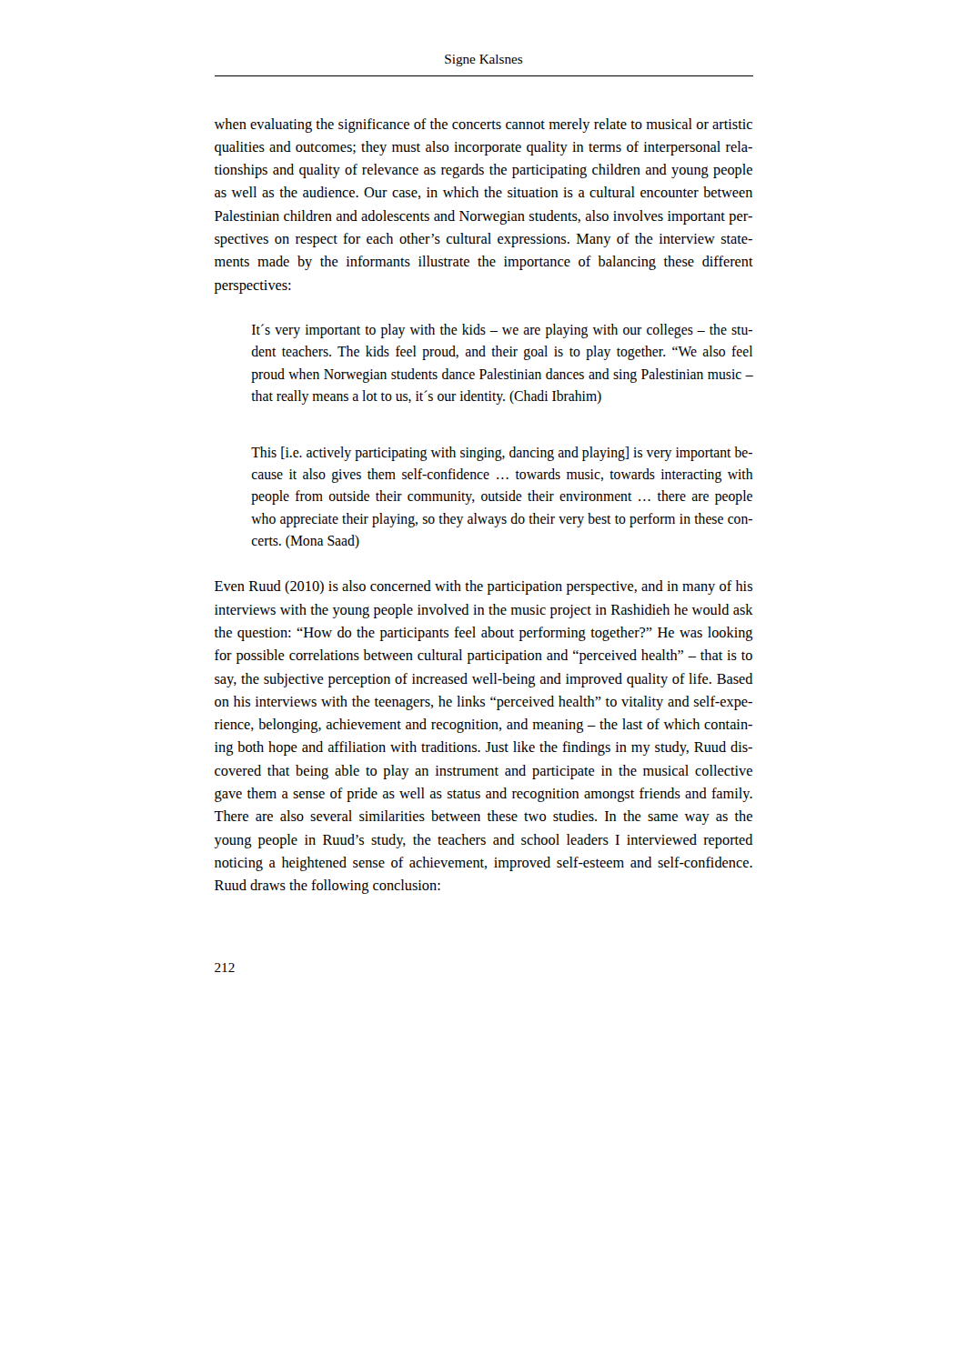Signe Kalsnes
when evaluating the significance of the concerts cannot merely relate to musical or artistic qualities and outcomes; they must also incorporate quality in terms of interpersonal relationships and quality of relevance as regards the participating children and young people as well as the audience. Our case, in which the situation is a cultural encounter between Palestinian children and adolescents and Norwegian students, also involves important perspectives on respect for each other’s cultural expressions. Many of the interview statements made by the informants illustrate the importance of balancing these different perspectives:
It´s very important to play with the kids – we are playing with our colleges – the student teachers. The kids feel proud, and their goal is to play together. “We also feel proud when Norwegian students dance Palestinian dances and sing Palestinian music – that really means a lot to us, it´s our identity. (Chadi Ibrahim)
This [i.e. actively participating with singing, dancing and playing] is very important because it also gives them self-confidence … towards music, towards interacting with people from outside their community, outside their environment … there are people who appreciate their playing, so they always do their very best to perform in these concerts. (Mona Saad)
Even Ruud (2010) is also concerned with the participation perspective, and in many of his interviews with the young people involved in the music project in Rashidieh he would ask the question: “How do the participants feel about performing together?” He was looking for possible correlations between cultural participation and “perceived health” – that is to say, the subjective perception of increased well-being and improved quality of life. Based on his interviews with the teenagers, he links “perceived health” to vitality and self-experience, belonging, achievement and recognition, and meaning – the last of which containing both hope and affiliation with traditions. Just like the findings in my study, Ruud discovered that being able to play an instrument and participate in the musical collective gave them a sense of pride as well as status and recognition amongst friends and family. There are also several similarities between these two studies. In the same way as the young people in Ruud’s study, the teachers and school leaders I interviewed reported noticing a heightened sense of achievement, improved self-esteem and self-confidence. Ruud draws the following conclusion:
212